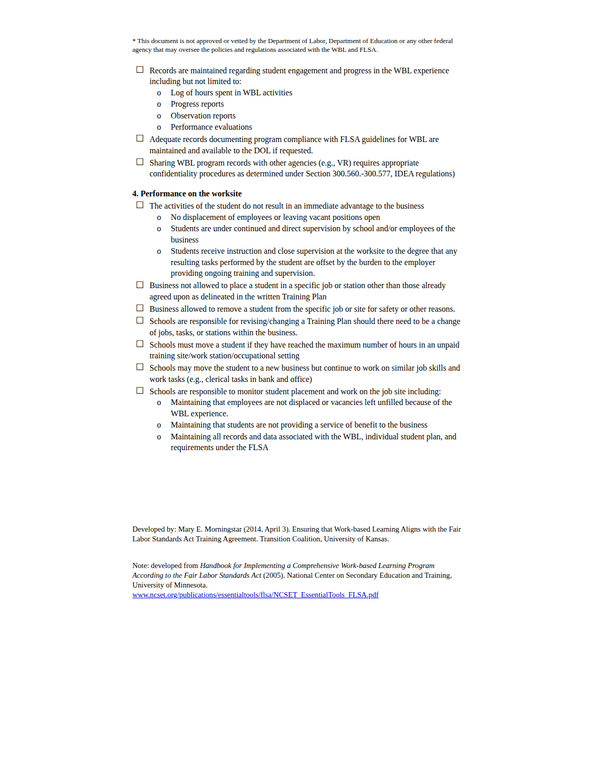* This document is not approved or vetted by the Department of Labor, Department of Education or any other federal agency that may oversee the policies and regulations associated with the WBL and FLSA.
Records are maintained regarding student engagement and progress in the WBL experience including but not limited to:
Log of hours spent in WBL activities
Progress reports
Observation reports
Performance evaluations
Adequate records documenting program compliance with FLSA guidelines for WBL are maintained and available to the DOL if requested.
Sharing WBL program records with other agencies (e.g., VR) requires appropriate confidentiality procedures as determined under Section 300.560.-300.577, IDEA regulations)
4. Performance on the worksite
The activities of the student do not result in an immediate advantage to the business
No displacement of employees or leaving vacant positions open
Students are under continued and direct supervision by school and/or employees of the business
Students receive instruction and close supervision at the worksite to the degree that any resulting tasks performed by the student are offset by the burden to the employer providing ongoing training and supervision.
Business not allowed to place a student in a specific job or station other than those already agreed upon as delineated in the written Training Plan
Business allowed to remove a student from the specific job or site for safety or other reasons.
Schools are responsible for revising/changing a Training Plan should there need to be a change of jobs, tasks, or stations within the business.
Schools must move a student if they have reached the maximum number of hours in an unpaid training site/work station/occupational setting
Schools may move the student to a new business but continue to work on similar job skills and work tasks (e.g., clerical tasks in bank and office)
Schools are responsible to monitor student placement and work on the job site including:
Maintaining that employees are not displaced or vacancies left unfilled because of the WBL experience.
Maintaining that students are not providing a service of benefit to the business
Maintaining all records and data associated with the WBL, individual student plan, and requirements under the FLSA
Developed by: Mary E. Morningstar (2014, April 3). Ensuring that Work-based Learning Aligns with the Fair Labor Standards Act Training Agreement. Transition Coalition, University of Kansas.
Note: developed from Handbook for Implementing a Comprehensive Work-based Learning Program According to the Fair Labor Standards Act (2005). National Center on Secondary Education and Training, University of Minnesota.
www.ncset.org/publications/essentialtools/flsa/NCSET_EssentialTools_FLSA.pdf